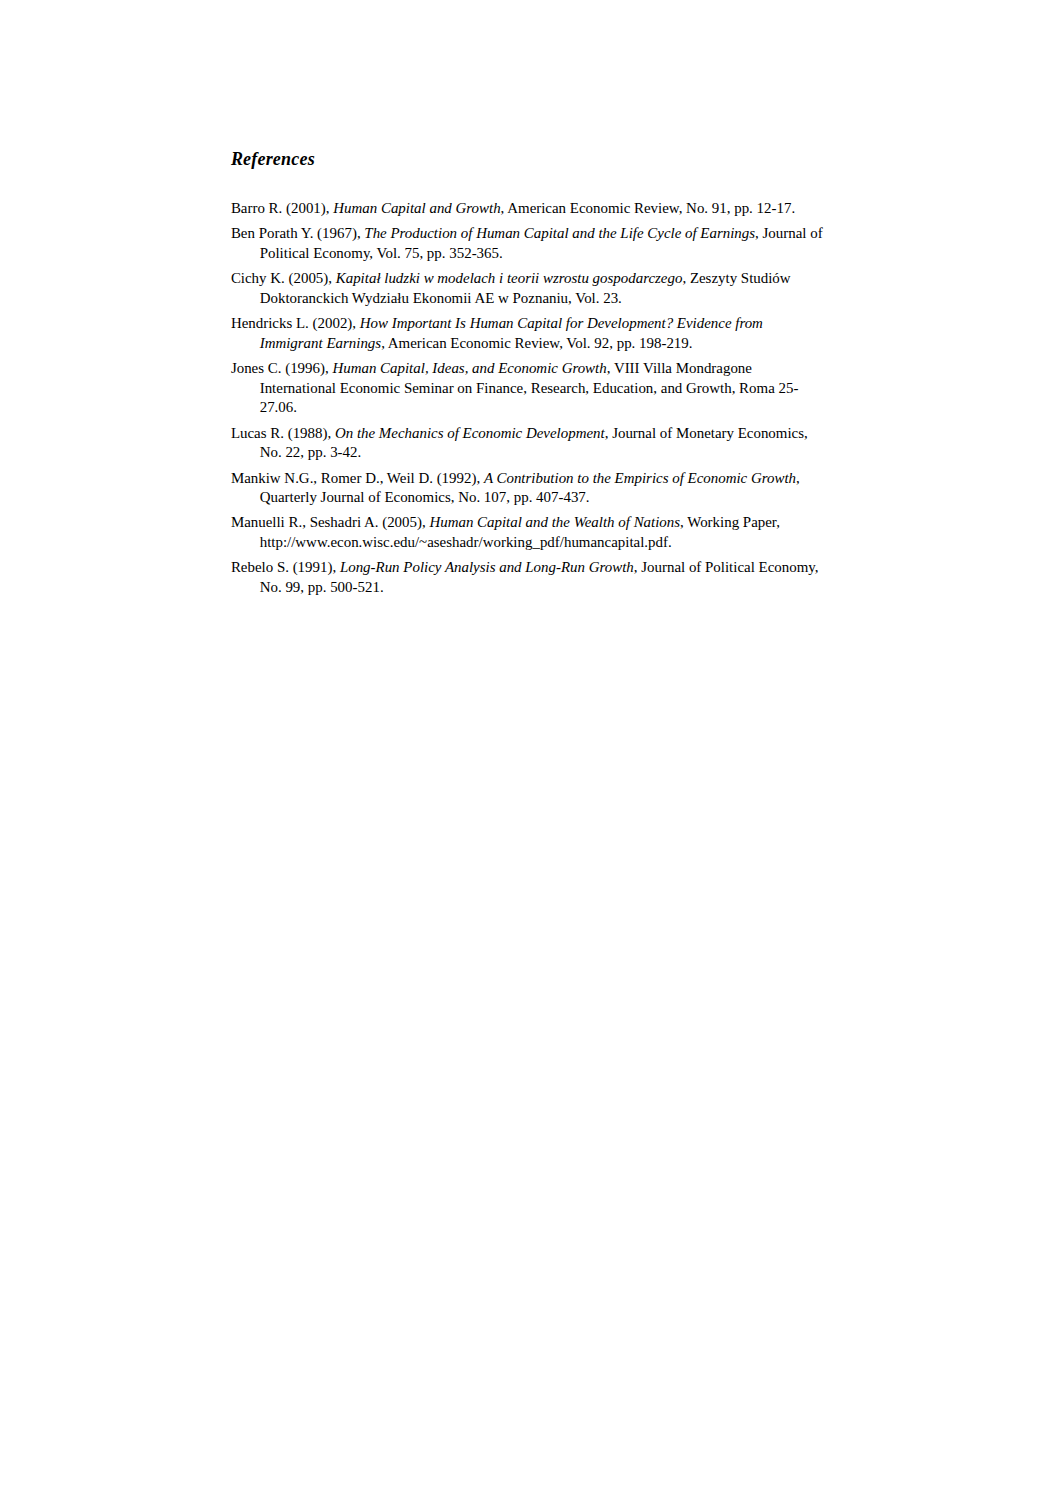References
Barro R. (2001), Human Capital and Growth, American Economic Review, No. 91, pp. 12-17.
Ben Porath Y. (1967), The Production of Human Capital and the Life Cycle of Earnings, Journal of Political Economy, Vol. 75, pp. 352-365.
Cichy K. (2005), Kapitał ludzki w modelach i teorii wzrostu gospodarczego, Zeszyty Studiów Doktoranckich Wydziału Ekonomii AE w Poznaniu, Vol. 23.
Hendricks L. (2002), How Important Is Human Capital for Development? Evidence from Immigrant Earnings, American Economic Review, Vol. 92, pp. 198-219.
Jones C. (1996), Human Capital, Ideas, and Economic Growth, VIII Villa Mondragone International Economic Seminar on Finance, Research, Education, and Growth, Roma 25-27.06.
Lucas R. (1988), On the Mechanics of Economic Development, Journal of Monetary Economics, No. 22, pp. 3-42.
Mankiw N.G., Romer D., Weil D. (1992), A Contribution to the Empirics of Economic Growth, Quarterly Journal of Economics, No. 107, pp. 407-437.
Manuelli R., Seshadri A. (2005), Human Capital and the Wealth of Nations, Working Paper, http://www.econ.wisc.edu/~aseshadr/working_pdf/humancapital.pdf.
Rebelo S. (1991), Long-Run Policy Analysis and Long-Run Growth, Journal of Political Economy, No. 99, pp. 500-521.